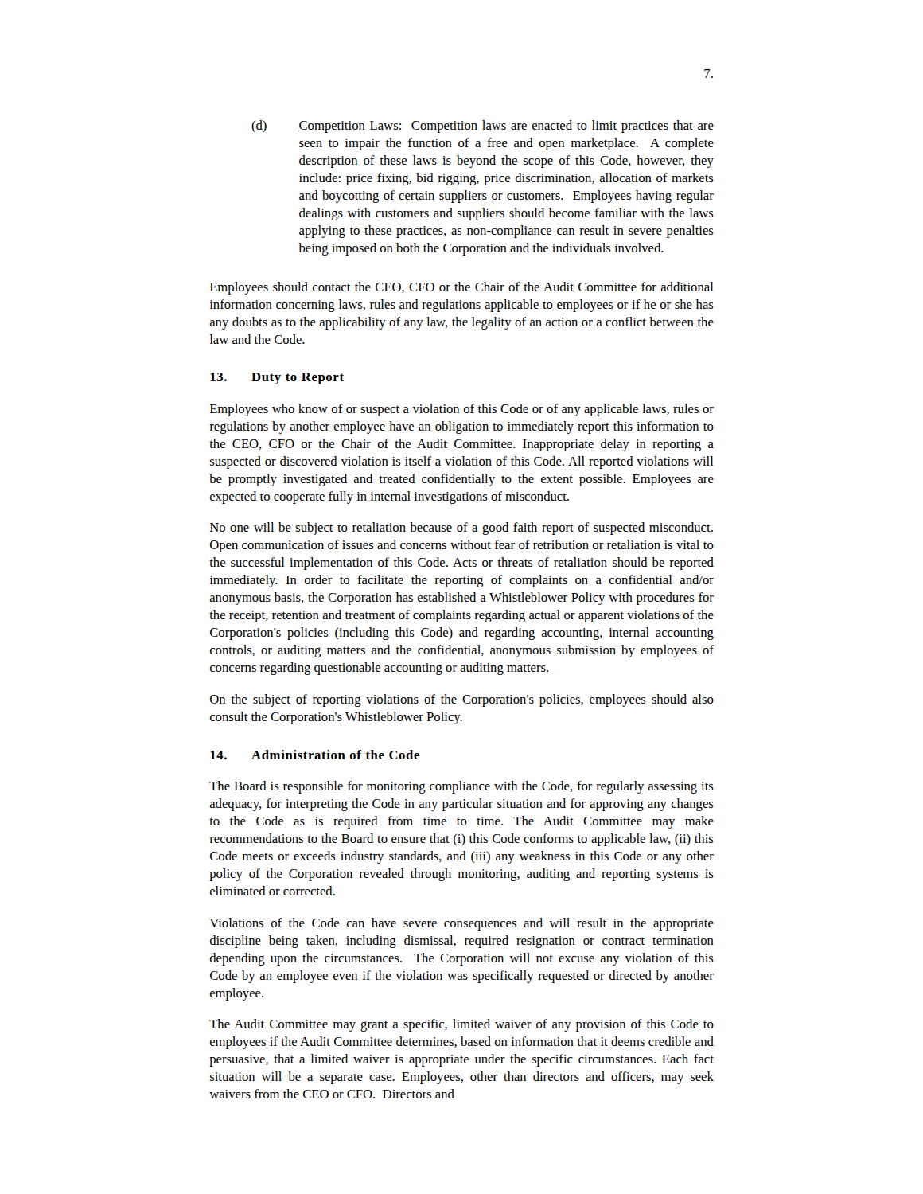7.
(d)
Competition Laws: Competition laws are enacted to limit practices that are seen to impair the function of a free and open marketplace. A complete description of these laws is beyond the scope of this Code, however, they include: price fixing, bid rigging, price discrimination, allocation of markets and boycotting of certain suppliers or customers. Employees having regular dealings with customers and suppliers should become familiar with the laws applying to these practices, as non-compliance can result in severe penalties being imposed on both the Corporation and the individuals involved.
Employees should contact the CEO, CFO or the Chair of the Audit Committee for additional information concerning laws, rules and regulations applicable to employees or if he or she has any doubts as to the applicability of any law, the legality of an action or a conflict between the law and the Code.
13. Duty to Report
Employees who know of or suspect a violation of this Code or of any applicable laws, rules or regulations by another employee have an obligation to immediately report this information to the CEO, CFO or the Chair of the Audit Committee. Inappropriate delay in reporting a suspected or discovered violation is itself a violation of this Code. All reported violations will be promptly investigated and treated confidentially to the extent possible. Employees are expected to cooperate fully in internal investigations of misconduct.
No one will be subject to retaliation because of a good faith report of suspected misconduct. Open communication of issues and concerns without fear of retribution or retaliation is vital to the successful implementation of this Code. Acts or threats of retaliation should be reported immediately. In order to facilitate the reporting of complaints on a confidential and/or anonymous basis, the Corporation has established a Whistleblower Policy with procedures for the receipt, retention and treatment of complaints regarding actual or apparent violations of the Corporation's policies (including this Code) and regarding accounting, internal accounting controls, or auditing matters and the confidential, anonymous submission by employees of concerns regarding questionable accounting or auditing matters.
On the subject of reporting violations of the Corporation's policies, employees should also consult the Corporation's Whistleblower Policy.
14. Administration of the Code
The Board is responsible for monitoring compliance with the Code, for regularly assessing its adequacy, for interpreting the Code in any particular situation and for approving any changes to the Code as is required from time to time. The Audit Committee may make recommendations to the Board to ensure that (i) this Code conforms to applicable law, (ii) this Code meets or exceeds industry standards, and (iii) any weakness in this Code or any other policy of the Corporation revealed through monitoring, auditing and reporting systems is eliminated or corrected.
Violations of the Code can have severe consequences and will result in the appropriate discipline being taken, including dismissal, required resignation or contract termination depending upon the circumstances. The Corporation will not excuse any violation of this Code by an employee even if the violation was specifically requested or directed by another employee.
The Audit Committee may grant a specific, limited waiver of any provision of this Code to employees if the Audit Committee determines, based on information that it deems credible and persuasive, that a limited waiver is appropriate under the specific circumstances. Each fact situation will be a separate case. Employees, other than directors and officers, may seek waivers from the CEO or CFO. Directors and